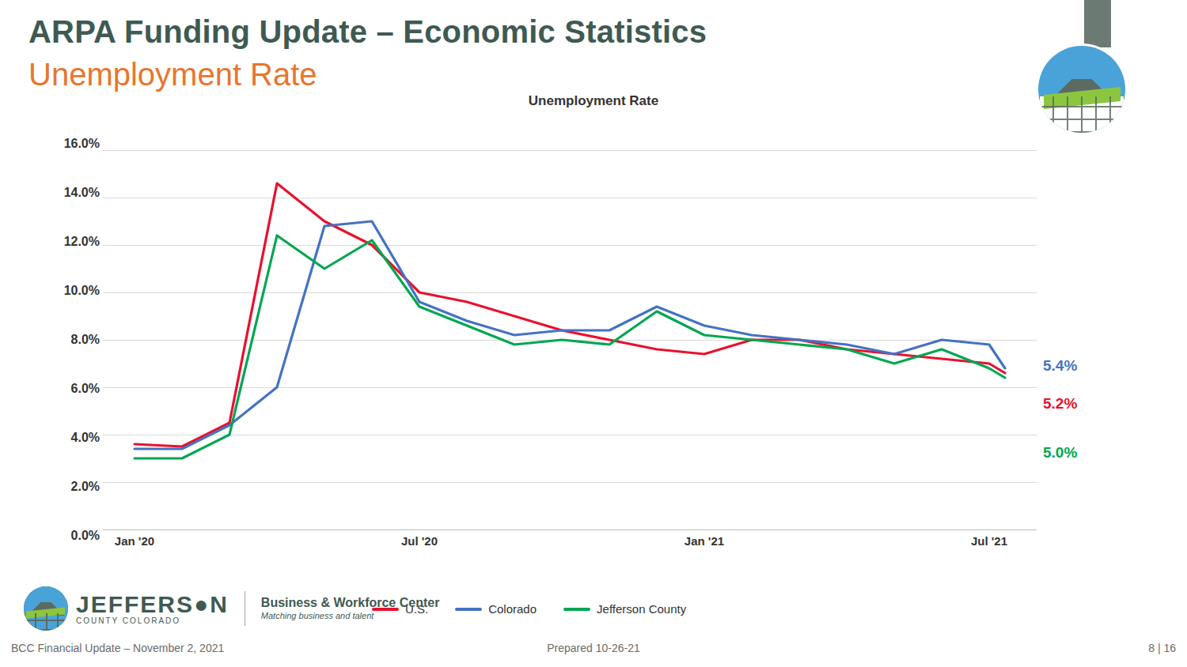ARPA Funding Update – Economic Statistics
Unemployment Rate
Unemployment Rate
16.0% 14.0% 12.0% 10.0% 8.0% 6.0% 4.0% 2.0% 0.0%
Jan '20 Jul '20 Jan '21 Jul '21
5.4%
5.2%
5.0%
U.S.
Colorado
Jefferson County
JEFFERS●N
COUNTY COLORADO
Business & Workforce Center
Matching business and talent
BCC Financial Update – November 2, 2021
Prepared 10-26-21
8 | 16